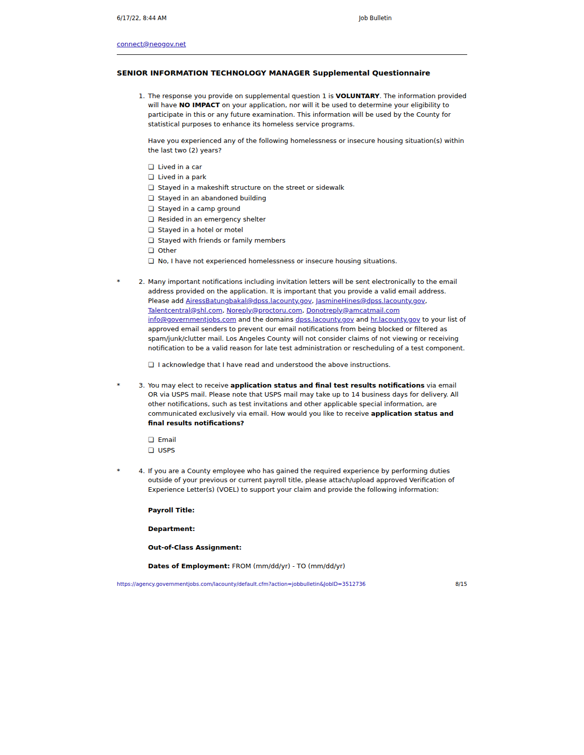6/17/22, 8:44 AM Job Bulletin
connect@neogov.net
SENIOR INFORMATION TECHNOLOGY MANAGER Supplemental Questionnaire
The response you provide on supplemental question 1 is VOLUNTARY. The information provided will have NO IMPACT on your application, nor will it be used to determine your eligibility to participate in this or any future examination. This information will be used by the County for statistical purposes to enhance its homeless service programs.
Have you experienced any of the following homelessness or insecure housing situation(s) within the last two (2) years?
❏Lived in a car
❏Lived in a park
❏Stayed in a makeshift structure on the street or sidewalk
❏Stayed in an abandoned building
❏Stayed in a camp ground
❏Resided in an emergency shelter
❏Stayed in a hotel or motel
❏Stayed with friends or family members
❏Other
❏No, I have not experienced homelessness or insecure housing situations.
Many important notifications including invitation letters will be sent electronically to the email address provided on the application. It is important that you provide a valid email address. Please add AiressBatungbakal@dpss.lacounty.gov, JasmineHines@dpss.lacounty.gov, Talentcentral@shl.com, Noreply@proctoru.com, Donotreply@amcatmail.com info@governmentjobs.com and the domains dpss.lacounty.gov and hr.lacounty.gov to your list of approved email senders to prevent our email notifications from being blocked or filtered as spam/junk/clutter mail. Los Angeles County will not consider claims of not viewing or receiving notification to be a valid reason for late test administration or rescheduling of a test component.
❏I acknowledge that I have read and understood the above instructions.
You may elect to receive application status and final test results notifications via email OR via USPS mail. Please note that USPS mail may take up to 14 business days for delivery. All other notifications, such as test invitations and other applicable special information, are communicated exclusively via email. How would you like to receive application status and final results notifications?
❏Email
❏USPS
If you are a County employee who has gained the required experience by performing duties outside of your previous or current payroll title, please attach/upload approved Verification of Experience Letter(s) (VOEL) to support your claim and provide the following information:
Payroll Title:
Department:
Out-of-Class Assignment:
Dates of Employment: FROM (mm/dd/yr) - TO (mm/dd/yr)
https://agency.governmentjobs.com/lacounty/default.cfm?action=jobbulletin&JobID=3512736 8/15